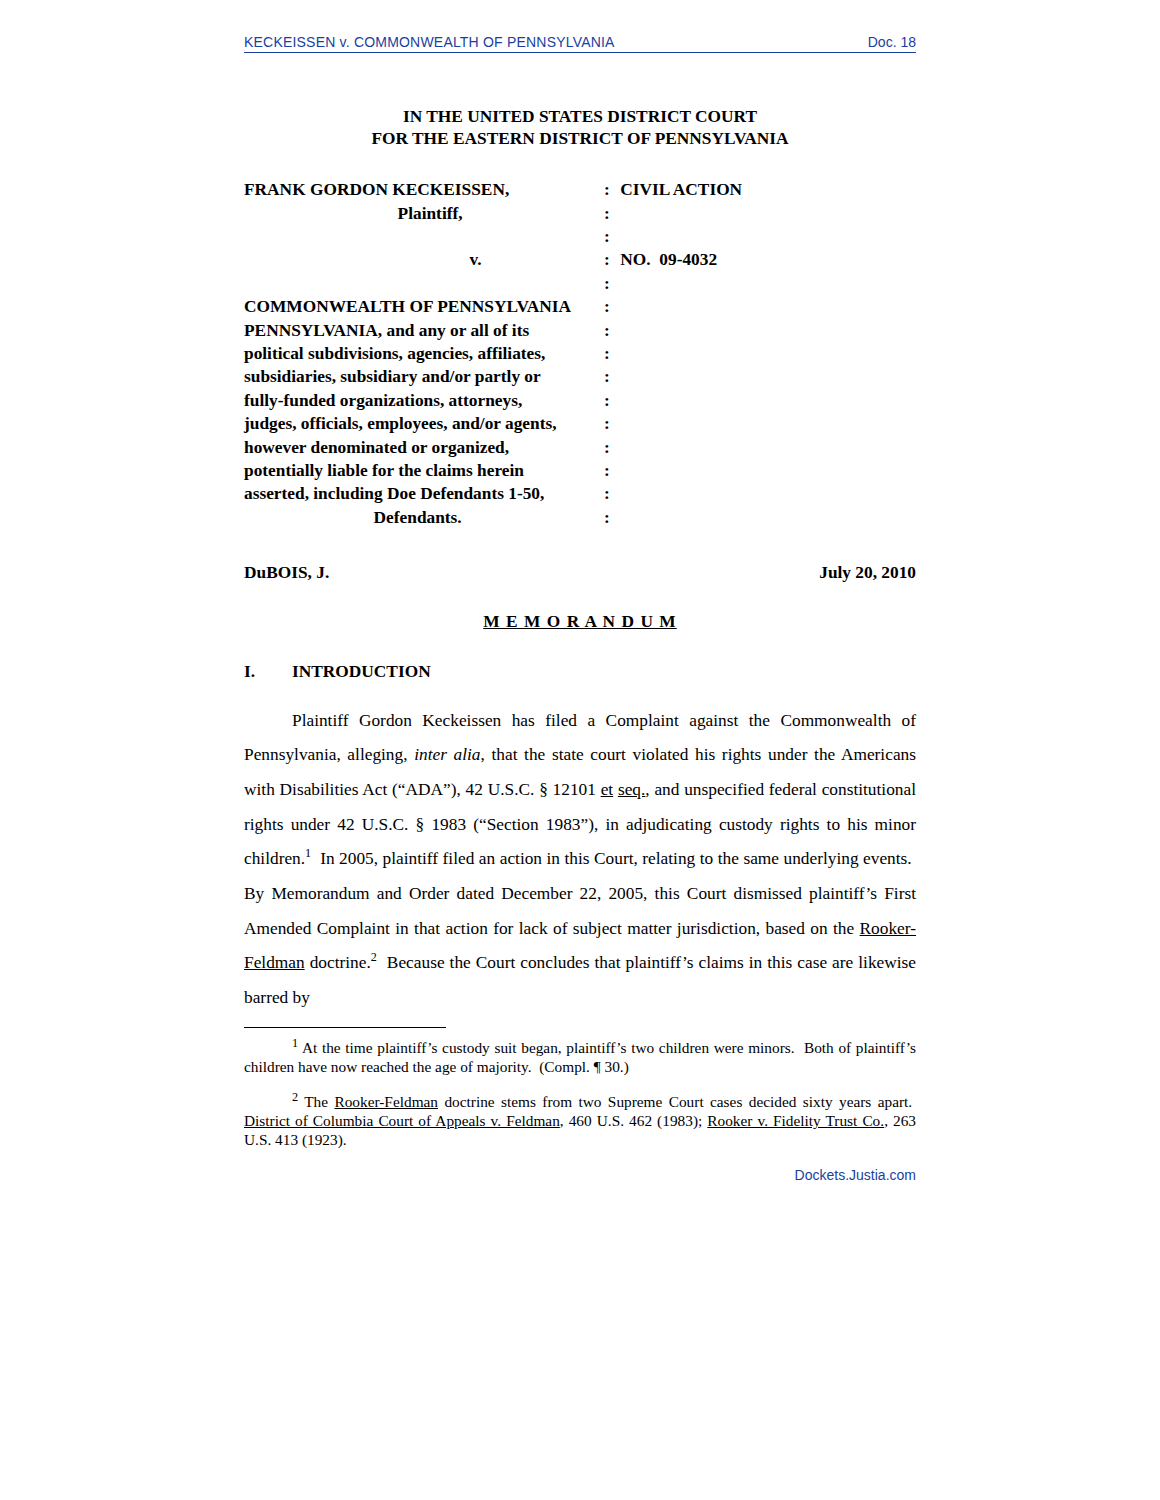KECKEISSEN v. COMMONWEALTH OF PENNSYLVANIA Doc. 18
IN THE UNITED STATES DISTRICT COURT
FOR THE EASTERN DISTRICT OF PENNSYLVANIA
| FRANK GORDON KECKEISSEN, | : | CIVIL ACTION |
| Plaintiff, | : | |
| | : | |
| v. | : | NO. 09-4032 |
| | : | |
| COMMONWEALTH OF PENNSYLVANIA | : | |
| PENNSYLVANIA, and any or all of its | : | |
| political subdivisions, agencies, affiliates, | : | |
| subsidiaries, subsidiary and/or partly or | : | |
| fully-funded organizations, attorneys, | : | |
| judges, officials, employees, and/or agents, | : | |
| however denominated or organized, | : | |
| potentially liable for the claims herein | : | |
| asserted, including Doe Defendants 1-50, | : | |
| Defendants. | : | |
DuBOIS, J. July 20, 2010
M E M O R A N D U M
I. INTRODUCTION
Plaintiff Gordon Keckeissen has filed a Complaint against the Commonwealth of Pennsylvania, alleging, inter alia, that the state court violated his rights under the Americans with Disabilities Act (“ADA”), 42 U.S.C. § 12101 et seq., and unspecified federal constitutional rights under 42 U.S.C. § 1983 (“Section 1983”), in adjudicating custody rights to his minor children.1 In 2005, plaintiff filed an action in this Court, relating to the same underlying events. By Memorandum and Order dated December 22, 2005, this Court dismissed plaintiff’s First Amended Complaint in that action for lack of subject matter jurisdiction, based on the Rooker-Feldman doctrine.2 Because the Court concludes that plaintiff’s claims in this case are likewise barred by
1 At the time plaintiff’s custody suit began, plaintiff’s two children were minors. Both of plaintiff’s children have now reached the age of majority. (Compl. ¶ 30.)
2 The Rooker-Feldman doctrine stems from two Supreme Court cases decided sixty years apart. District of Columbia Court of Appeals v. Feldman, 460 U.S. 462 (1983); Rooker v. Fidelity Trust Co., 263 U.S. 413 (1923).
Dockets. Justia. com